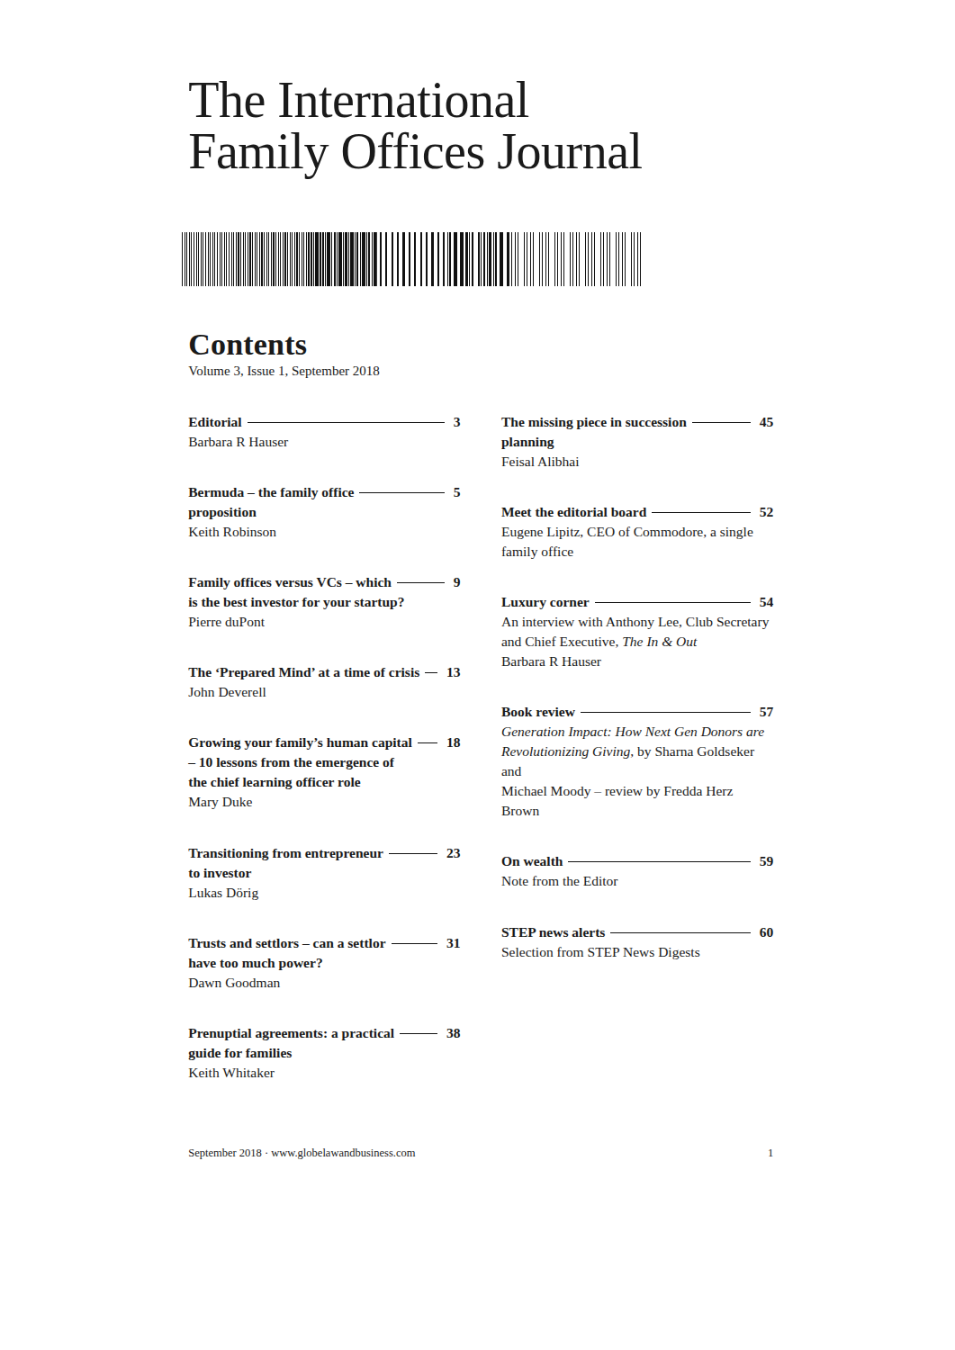The InternationalFamily Offices Journal
Contents
Volume 3, Issue 1, September 2018
Editorial 3 Barbara R Hauser
Bermuda – the family office 5 proposition Keith Robinson
Family offices versus VCs – which 9 is the best investor for your startup? Pierre duPont
The ‘Prepared Mind’ at a time of crisis 13 John Deverell
Growing your family’s human capital 18 – 10 lessons from the emergence of the chief learning officer role Mary Duke
Transitioning from entrepreneur 23 to investor Lukas Dörig
Trusts and settlors – can a settlor 31 have too much power? Dawn Goodman
Prenuptial agreements: a practical 38 guide for families Keith Whitaker
The missing piece in succession 45 planning Feisal Alibhai
Meet the editorial board 52 Eugene Lipitz, CEO of Commodore, a single family office
Luxury corner 54 An interview with Anthony Lee, Club Secretary and Chief Executive, The In & Out Barbara R Hauser
Book review 57 Generation Impact: How Next Gen Donors are Revolutionizing Giving, by Sharna Goldseker and Michael Moody – review by Fredda Herz Brown
On wealth 59 Note from the Editor
STEP news alerts 60 Selection from STEP News Digests
September 2018 · www.globelawandbusiness.com
1